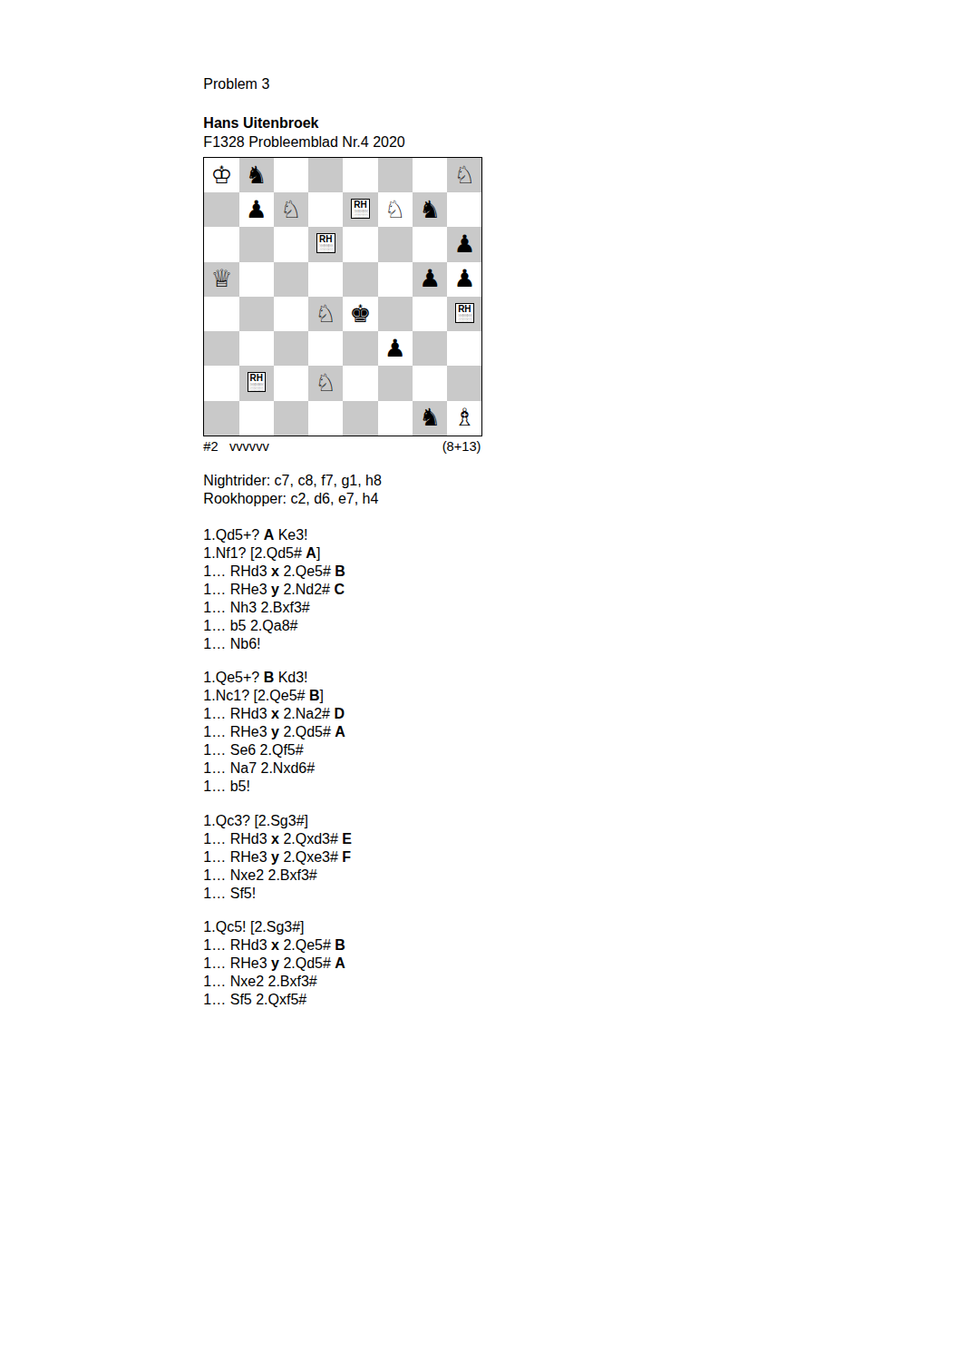Problem 3
Hans Uitenbroek
F1328 Probleemblad Nr.4 2020
| ♔ | ♞ | | | | | | ♘ |
| | ♟ | ♘ | | RH ░░░ | ♘ | ♞ | |
| | | | RH ░░░ | | | | ♟ |
| ♕ | | | | | | ♟ | ♟ |
| | | | ♘ | ♚ | | | RH ░░░ |
| | | | | | ♟ | | |
| | RH ░░░ | | ♘ | | | | |
| | | | | | | ♞ | ♗ |
#2 vvvvvv (8+13)
Nightrider: c7, c8, f7, g1, h8
Rookhopper: c2, d6, e7, h4
1.Qd5+? A Ke3!
1.Nf1? [2.Qd5# A]
1… RHd3 x 2.Qe5# B
1… RHe3 y 2.Nd2# C
1… Nh3 2.Bxf3#
1… b5 2.Qa8#
1… Nb6!
1.Qe5+? B Kd3!
1.Nc1? [2.Qe5# B]
1… RHd3 x 2.Na2# D
1… RHe3 y 2.Qd5# A
1… Se6 2.Qf5#
1… Na7 2.Nxd6#
1… b5!
1.Qc3? [2.Sg3#]
1… RHd3 x 2.Qxd3# E
1… RHe3 y 2.Qxe3# F
1… Nxe2 2.Bxf3#
1… Sf5!
1.Qc5! [2.Sg3#]
1… RHd3 x 2.Qe5# B
1… RHe3 y 2.Qd5# A
1… Nxe2 2.Bxf3#
1… Sf5 2.Qxf5#